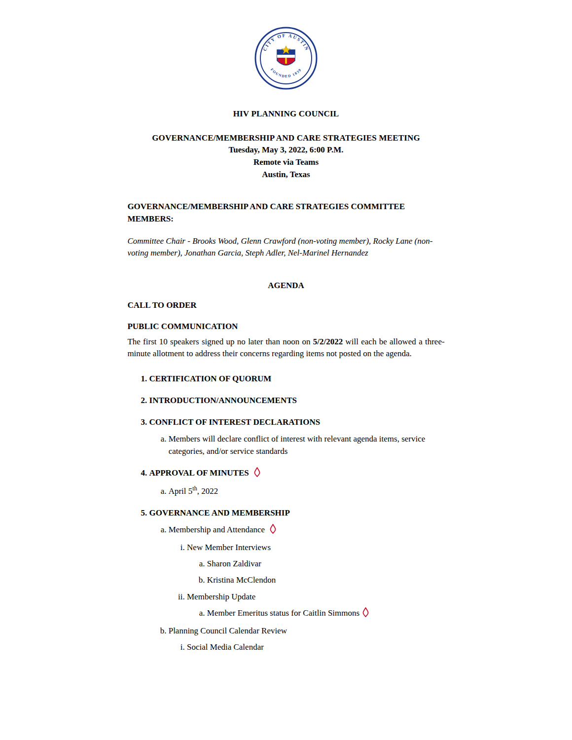CITY OF AUSTIN FOUNDED 1839
HIV PLANNING COUNCIL
GOVERNANCE/MEMBERSHIP AND CARE STRATEGIES MEETING
Tuesday, May 3, 2022, 6:00 P.M.
Remote via Teams
Austin, Texas
GOVERNANCE/MEMBERSHIP AND CARE STRATEGIES COMMITTEE MEMBERS:
Committee Chair - Brooks Wood, Glenn Crawford (non-voting member), Rocky Lane (non- voting member), Jonathan Garcia, Steph Adler, Nel-Marinel Hernandez
AGENDA
CALL TO ORDER
PUBLIC COMMUNICATION
The first 10 speakers signed up no later than noon on 5/2/2022 will each be allowed a three-minute allotment to address their concerns regarding items not posted on the agenda.
CERTIFICATION OF QUORUM
INTRODUCTION/ANNOUNCEMENTS
CONFLICT OF INTEREST DECLARATIONS
Members will declare conflict of interest with relevant agenda items, service categories, and/or service standards
APPROVAL OF MINUTES
April 5th, 2022
GOVERNANCE AND MEMBERSHIP
Membership and Attendance
New Member Interviews
Sharon Zaldivar
Kristina McClendon
Membership Update
Member Emeritus status for Caitlin Simmons
Planning Council Calendar Review
Social Media Calendar